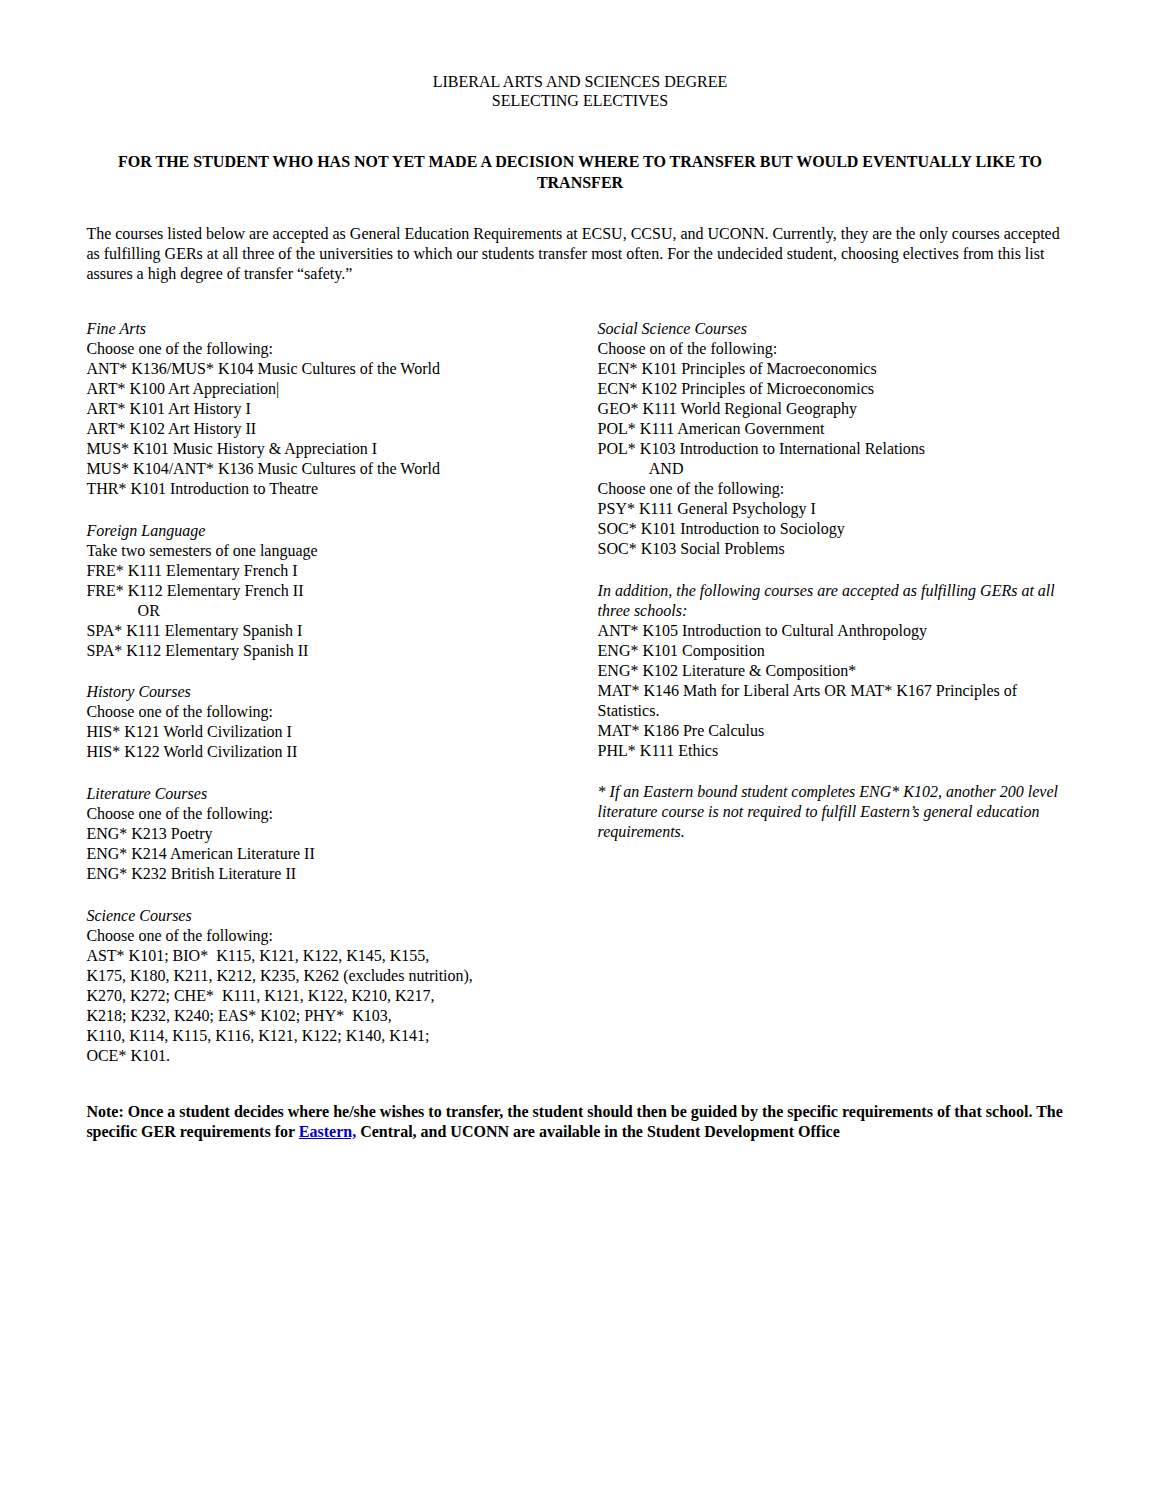LIBERAL ARTS AND SCIENCES DEGREE
SELECTING ELECTIVES
FOR THE STUDENT WHO HAS NOT YET MADE A DECISION WHERE TO TRANSFER BUT WOULD EVENTUALLY LIKE TO TRANSFER
The courses listed below are accepted as General Education Requirements at ECSU, CCSU, and UCONN. Currently, they are the only courses accepted as fulfilling GERs at all three of the universities to which our students transfer most often. For the undecided student, choosing electives from this list assures a high degree of transfer “safety.”
Fine Arts
Choose one of the following:
ANT* K136/MUS* K104 Music Cultures of the World
ART* K100 Art Appreciation|
ART* K101 Art History I
ART* K102 Art History II
MUS* K101 Music History & Appreciation I
MUS* K104/ANT* K136 Music Cultures of the World
THR* K101 Introduction to Theatre
Foreign Language
Take two semesters of one language
FRE* K111 Elementary French I
FRE* K112 Elementary French II
OR
SPA* K111 Elementary Spanish I
SPA* K112 Elementary Spanish II
History Courses
Choose one of the following:
HIS* K121 World Civilization I
HIS* K122 World Civilization II
Literature Courses
Choose one of the following:
ENG* K213 Poetry
ENG* K214 American Literature II
ENG* K232 British Literature II
Science Courses
Choose one of the following:
AST* K101; BIO* K115, K121, K122, K145, K155,
K175, K180, K211, K212, K235, K262 (excludes nutrition),
K270, K272; CHE* K111, K121, K122, K210, K217,
K218; K232, K240; EAS* K102; PHY* K103,
K110, K114, K115, K116, K121, K122; K140, K141;
OCE* K101.
Social Science Courses
Choose on of the following:
ECN* K101 Principles of Macroeconomics
ECN* K102 Principles of Microeconomics
GEO* K111 World Regional Geography
POL* K111 American Government
POL* K103 Introduction to International Relations
AND
Choose one of the following:
PSY* K111 General Psychology I
SOC* K101 Introduction to Sociology
SOC* K103 Social Problems
In addition, the following courses are accepted as fulfilling GERs at all three schools:
ANT* K105 Introduction to Cultural Anthropology
ENG* K101 Composition
ENG* K102 Literature & Composition*
MAT* K146 Math for Liberal Arts OR MAT* K167 Principles of Statistics.
MAT* K186 Pre Calculus
PHL* K111 Ethics
* If an Eastern bound student completes ENG* K102, another 200 level literature course is not required to fulfill Eastern’s general education requirements.
Note: Once a student decides where he/she wishes to transfer, the student should then be guided by the specific requirements of that school. The specific GER requirements for Eastern, Central, and UCONN are available in the Student Development Office